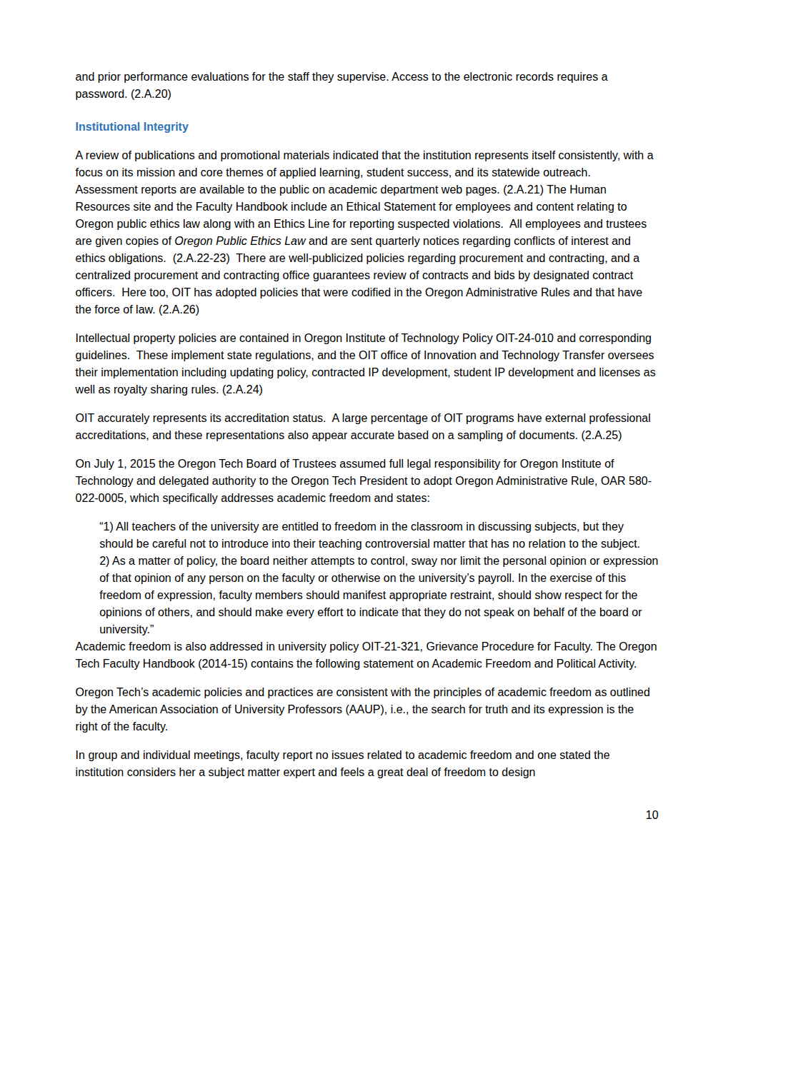and prior performance evaluations for the staff they supervise. Access to the electronic records requires a password. (2.A.20)
Institutional Integrity
A review of publications and promotional materials indicated that the institution represents itself consistently, with a focus on its mission and core themes of applied learning, student success, and its statewide outreach. Assessment reports are available to the public on academic department web pages. (2.A.21) The Human Resources site and the Faculty Handbook include an Ethical Statement for employees and content relating to Oregon public ethics law along with an Ethics Line for reporting suspected violations. All employees and trustees are given copies of Oregon Public Ethics Law and are sent quarterly notices regarding conflicts of interest and ethics obligations. (2.A.22-23) There are well-publicized policies regarding procurement and contracting, and a centralized procurement and contracting office guarantees review of contracts and bids by designated contract officers. Here too, OIT has adopted policies that were codified in the Oregon Administrative Rules and that have the force of law. (2.A.26)
Intellectual property policies are contained in Oregon Institute of Technology Policy OIT-24-010 and corresponding guidelines. These implement state regulations, and the OIT office of Innovation and Technology Transfer oversees their implementation including updating policy, contracted IP development, student IP development and licenses as well as royalty sharing rules. (2.A.24)
OIT accurately represents its accreditation status. A large percentage of OIT programs have external professional accreditations, and these representations also appear accurate based on a sampling of documents. (2.A.25)
On July 1, 2015 the Oregon Tech Board of Trustees assumed full legal responsibility for Oregon Institute of Technology and delegated authority to the Oregon Tech President to adopt Oregon Administrative Rule, OAR 580-022-0005, which specifically addresses academic freedom and states:
“1) All teachers of the university are entitled to freedom in the classroom in discussing subjects, but they should be careful not to introduce into their teaching controversial matter that has no relation to the subject.
2) As a matter of policy, the board neither attempts to control, sway nor limit the personal opinion or expression of that opinion of any person on the faculty or otherwise on the university’s payroll. In the exercise of this freedom of expression, faculty members should manifest appropriate restraint, should show respect for the opinions of others, and should make every effort to indicate that they do not speak on behalf of the board or university.”
Academic freedom is also addressed in university policy OIT-21-321, Grievance Procedure for Faculty. The Oregon Tech Faculty Handbook (2014-15) contains the following statement on Academic Freedom and Political Activity.
Oregon Tech’s academic policies and practices are consistent with the principles of academic freedom as outlined by the American Association of University Professors (AAUP), i.e., the search for truth and its expression is the right of the faculty.
In group and individual meetings, faculty report no issues related to academic freedom and one stated the institution considers her a subject matter expert and feels a great deal of freedom to design
10